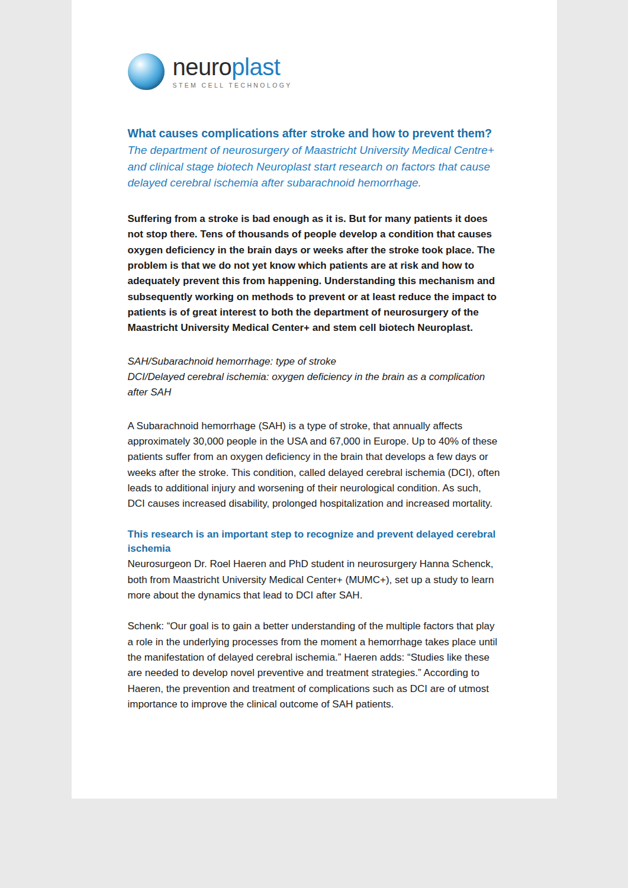neuro plast Stem Cell Technology
What causes complications after stroke and how to prevent them?
The department of neurosurgery of Maastricht University Medical Centre+ and clinical stage biotech Neuroplast start research on factors that cause delayed cerebral ischemia after subarachnoid hemorrhage.
Suffering from a stroke is bad enough as it is. But for many patients it does not stop there. Tens of thousands of people develop a condition that causes oxygen deficiency in the brain days or weeks after the stroke took place. The problem is that we do not yet know which patients are at risk and how to adequately prevent this from happening. Understanding this mechanism and subsequently working on methods to prevent or at least reduce the impact to patients is of great interest to both the department of neurosurgery of the Maastricht University Medical Center+ and stem cell biotech Neuroplast.
SAH/Subarachnoid hemorrhage: type of stroke
DCI/Delayed cerebral ischemia: oxygen deficiency in the brain as a complication after SAH
A Subarachnoid hemorrhage (SAH) is a type of stroke, that annually affects approximately 30,000 people in the USA and 67,000 in Europe. Up to 40% of these patients suffer from an oxygen deficiency in the brain that develops a few days or weeks after the stroke. This condition, called delayed cerebral ischemia (DCI), often leads to additional injury and worsening of their neurological condition. As such, DCI causes increased disability, prolonged hospitalization and increased mortality.
This research is an important step to recognize and prevent delayed cerebral ischemia
Neurosurgeon Dr. Roel Haeren and PhD student in neurosurgery Hanna Schenck, both from Maastricht University Medical Center+ (MUMC+), set up a study to learn more about the dynamics that lead to DCI after SAH.
Schenk: “Our goal is to gain a better understanding of the multiple factors that play a role in the underlying processes from the moment a hemorrhage takes place until the manifestation of delayed cerebral ischemia.” Haeren adds: “Studies like these are needed to develop novel preventive and treatment strategies.” According to Haeren, the prevention and treatment of complications such as DCI are of utmost importance to improve the clinical outcome of SAH patients.